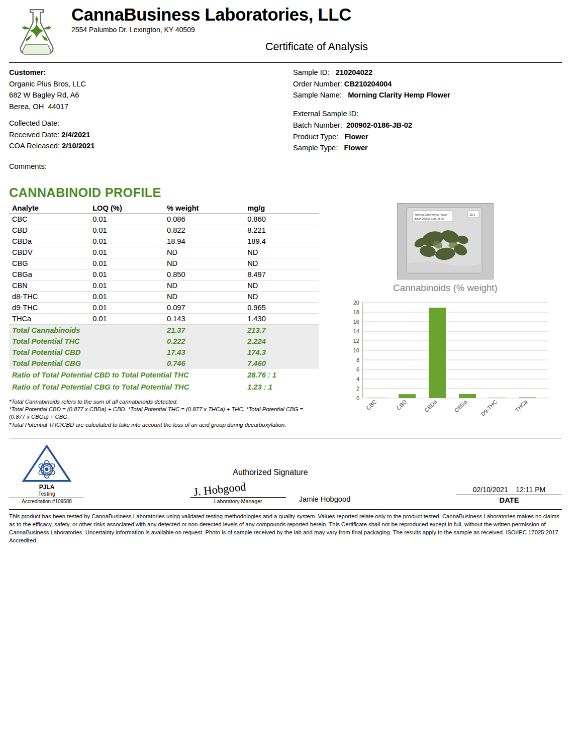CannaBusiness Laboratories, LLC
2554 Palumbo Dr. Lexington, KY 40509
Certificate of Analysis
Customer:
Organic Plus Bros, LLC
682 W Bagley Rd, A6
Berea, OH 44017
Collected Date:
Received Date: 2/4/2021
COA Released: 2/10/2021
Comments:
Sample ID: 210204022
Order Number: CB210204004
Sample Name: Morning Clarity Hemp Flower
External Sample ID:
Batch Number: 200902-0186-JB-02
Product Type: Flower
Sample Type: Flower
CANNABINOID PROFILE
| Analyte | LOQ (%) | % weight | mg/g |
| --- | --- | --- | --- |
| CBC | 0.01 | 0.086 | 0.860 |
| CBD | 0.01 | 0.822 | 8.221 |
| CBDa | 0.01 | 18.94 | 189.4 |
| CBDV | 0.01 | ND | ND |
| CBG | 0.01 | ND | ND |
| CBGa | 0.01 | 0.850 | 8.497 |
| CBN | 0.01 | ND | ND |
| d8-THC | 0.01 | ND | ND |
| d9-THC | 0.01 | 0.097 | 0.965 |
| THCa | 0.01 | 0.143 | 1.430 |
| Total Cannabinoids | | 21.37 | 213.7 |
| Total Potential THC | | 0.222 | 2.224 |
| Total Potential CBD | | 17.43 | 174.3 |
| Total Potential CBG | | 0.746 | 7.460 |
| Ratio of Total Potential CBD to Total Potential THC | 28.76 : 1 |
| Ratio of Total Potential CBG to Total Potential THC | 1.23 : 1 |
*Total Cannabinoids refers to the sum of all cannabinoids detected.
*Total Potential CBD = (0.877 x CBDa) + CBD. *Total Potential THC = (0.877 x THCa) + THC. *Total Potential CBG = (0.877 x CBGa) + CBG.
*Total Potential THC/CBD are calculated to take into account the loss of an acid group during decarboxylation.
Morning Clarity Hemp Flower Batch 200902-0186-JB-02 18.9
Cannabinoids (% weight)
0 2 4 6 8 10 12 14 16 18 20 CBC CBD CBDa CBGa D9-THC THCa
PJLA
Testing
Accreditation #109588
Authorized Signature
J. Hobgood
Laboratory Manager
Jamie Hobgood
02/10/2021 12:11 PM
DATE
This product has been tested by CannaBusiness Laboratories using validated testing methodologies and a quality system. Values reported relate only to the product tested. CannaBusiness Laboratories makes no claims as to the efficacy, safety, or other risks associated with any detected or non-detected levels of any compounds reported herein. This Certificate shall not be reproduced except in full, without the written permission of CannaBusiness Laboratories. Uncertainty information is available on request. Photo is of sample received by the lab and may vary from final packaging. The results apply to the sample as received. ISO/IEC 17025:2017 Accredited.